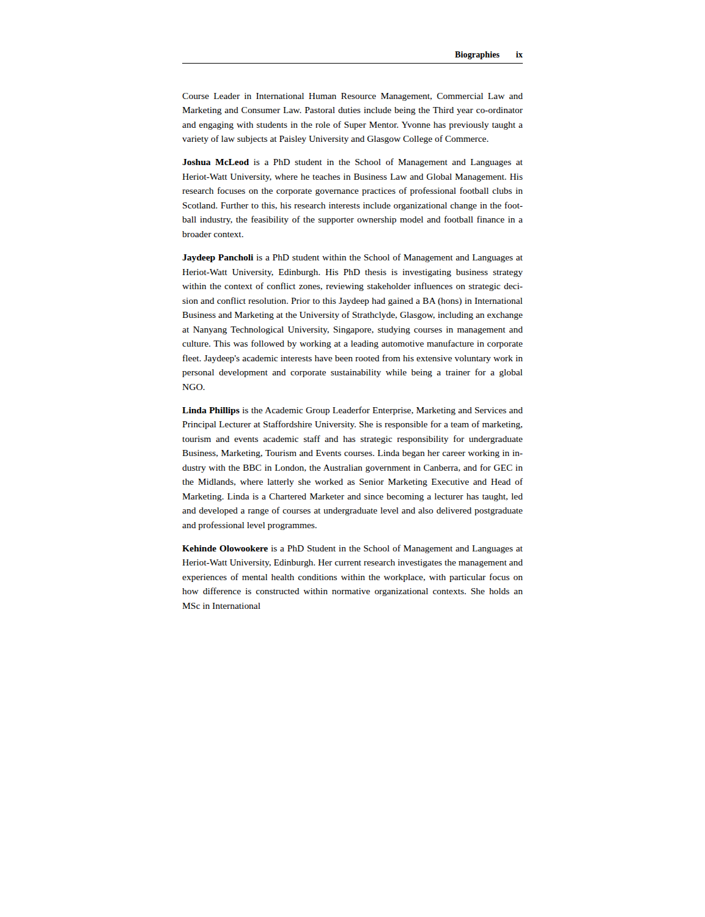Biographies ix
Course Leader in International Human Resource Management, Commercial Law and Marketing and Consumer Law. Pastoral duties include being the Third year co-ordinator and engaging with students in the role of Super Mentor. Yvonne has previously taught a variety of law subjects at Paisley University and Glasgow College of Commerce.
Joshua McLeod is a PhD student in the School of Management and Languages at Heriot-Watt University, where he teaches in Business Law and Global Management. His research focuses on the corporate governance practices of professional football clubs in Scotland. Further to this, his research interests include organizational change in the football industry, the feasibility of the supporter ownership model and football finance in a broader context.
Jaydeep Pancholi is a PhD student within the School of Management and Languages at Heriot-Watt University, Edinburgh. His PhD thesis is investigating business strategy within the context of conflict zones, reviewing stakeholder influences on strategic decision and conflict resolution. Prior to this Jaydeep had gained a BA (hons) in International Business and Marketing at the University of Strathclyde, Glasgow, including an exchange at Nanyang Technological University, Singapore, studying courses in management and culture. This was followed by working at a leading automotive manufacture in corporate fleet. Jaydeep's academic interests have been rooted from his extensive voluntary work in personal development and corporate sustainability while being a trainer for a global NGO.
Linda Phillips is the Academic Group Leaderfor Enterprise, Marketing and Services and Principal Lecturer at Staffordshire University. She is responsible for a team of marketing, tourism and events academic staff and has strategic responsibility for undergraduate Business, Marketing, Tourism and Events courses. Linda began her career working in industry with the BBC in London, the Australian government in Canberra, and for GEC in the Midlands, where latterly she worked as Senior Marketing Executive and Head of Marketing. Linda is a Chartered Marketer and since becoming a lecturer has taught, led and developed a range of courses at undergraduate level and also delivered postgraduate and professional level programmes.
Kehinde Olowookere is a PhD Student in the School of Management and Languages at Heriot-Watt University, Edinburgh. Her current research investigates the management and experiences of mental health conditions within the workplace, with particular focus on how difference is constructed within normative organizational contexts. She holds an MSc in International